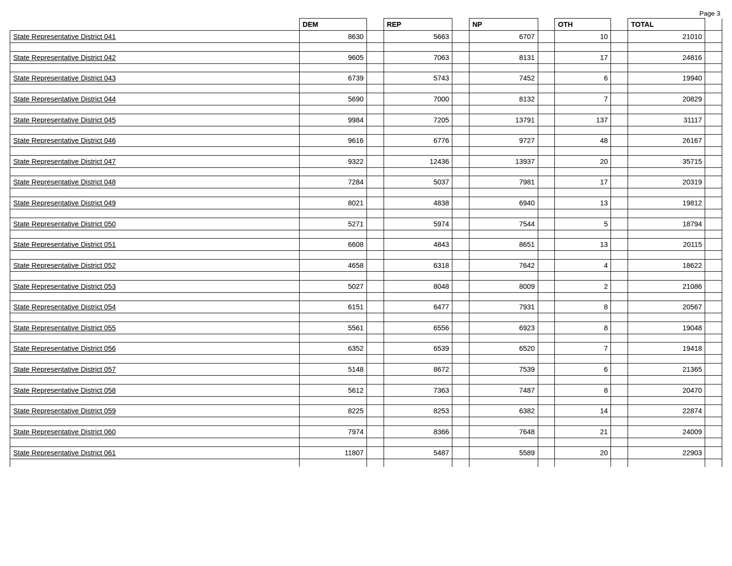Page 3
| | DEM | | REP | | NP | | OTH | | TOTAL | |
| --- | --- | --- | --- | --- | --- | --- | --- | --- | --- | --- |
| State Representative District 041 | 8630 | | 5663 | | 6707 | | 10 | | 21010 | |
| State Representative District 042 | 9605 | | 7063 | | 8131 | | 17 | | 24816 | |
| State Representative District 043 | 6739 | | 5743 | | 7452 | | 6 | | 19940 | |
| State Representative District 044 | 5690 | | 7000 | | 8132 | | 7 | | 20829 | |
| State Representative District 045 | 9984 | | 7205 | | 13791 | | 137 | | 31117 | |
| State Representative District 046 | 9616 | | 6776 | | 9727 | | 48 | | 26167 | |
| State Representative District 047 | 9322 | | 12436 | | 13937 | | 20 | | 35715 | |
| State Representative District 048 | 7284 | | 5037 | | 7981 | | 17 | | 20319 | |
| State Representative District 049 | 8021 | | 4838 | | 6940 | | 13 | | 19812 | |
| State Representative District 050 | 5271 | | 5974 | | 7544 | | 5 | | 18794 | |
| State Representative District 051 | 6608 | | 4843 | | 8651 | | 13 | | 20115 | |
| State Representative District 052 | 4658 | | 6318 | | 7642 | | 4 | | 18622 | |
| State Representative District 053 | 5027 | | 8048 | | 8009 | | 2 | | 21086 | |
| State Representative District 054 | 6151 | | 6477 | | 7931 | | 8 | | 20567 | |
| State Representative District 055 | 5561 | | 6556 | | 6923 | | 8 | | 19048 | |
| State Representative District 056 | 6352 | | 6539 | | 6520 | | 7 | | 19418 | |
| State Representative District 057 | 5148 | | 8672 | | 7539 | | 6 | | 21365 | |
| State Representative District 058 | 5612 | | 7363 | | 7487 | | 8 | | 20470 | |
| State Representative District 059 | 8225 | | 8253 | | 6382 | | 14 | | 22874 | |
| State Representative District 060 | 7974 | | 8366 | | 7648 | | 21 | | 24009 | |
| State Representative District 061 | 11807 | | 5487 | | 5589 | | 20 | | 22903 | |